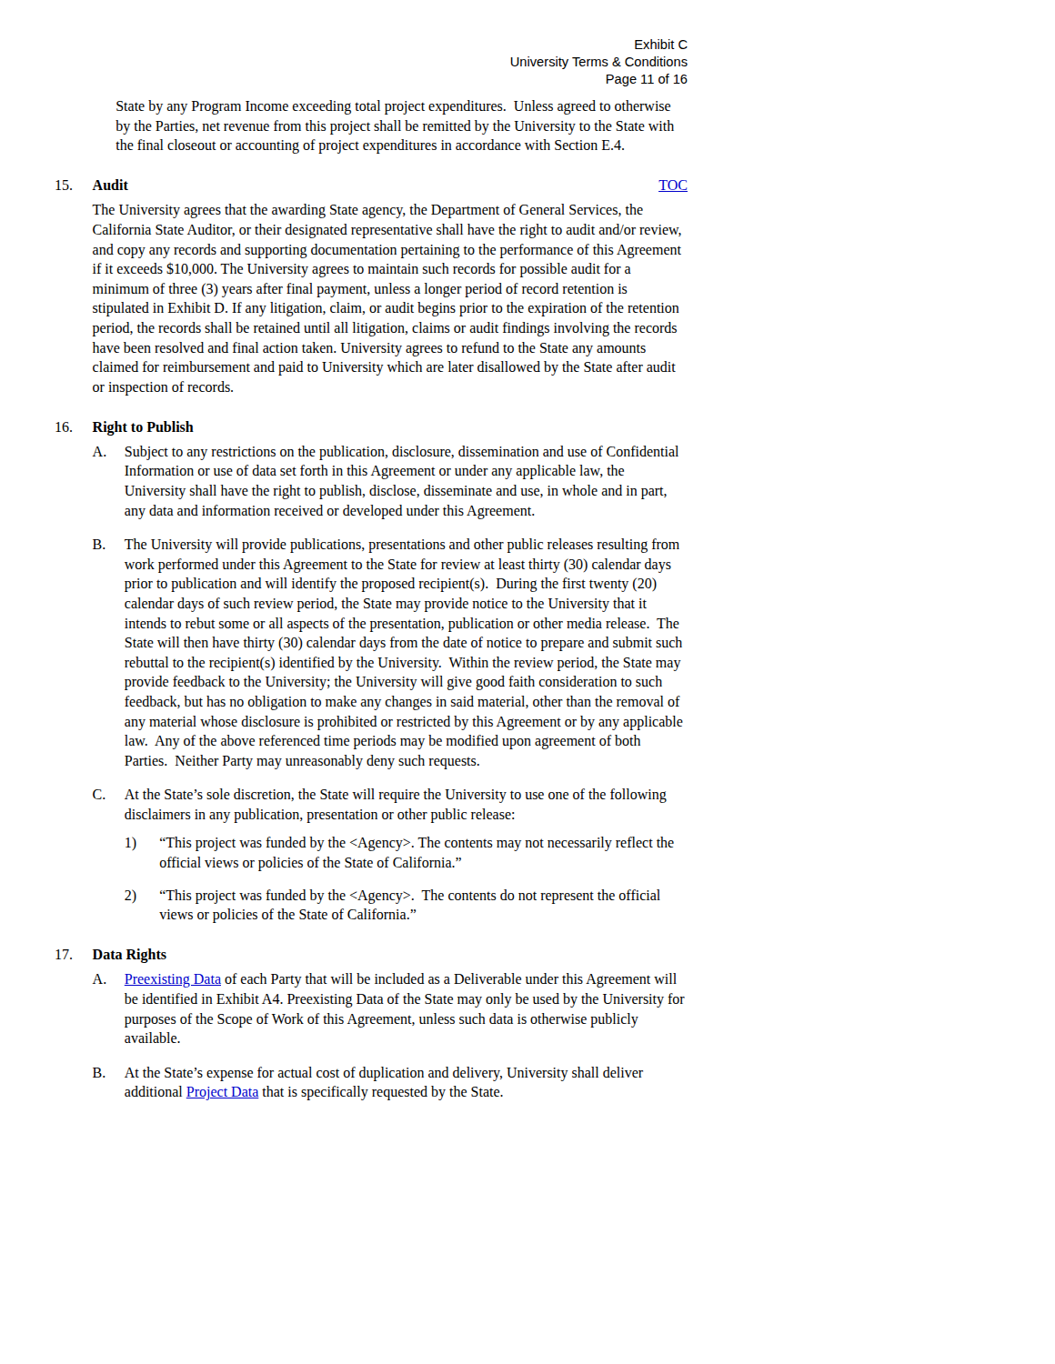Exhibit C
University Terms & Conditions
Page 11 of 16
State by any Program Income exceeding total project expenditures. Unless agreed to otherwise by the Parties, net revenue from this project shall be remitted by the University to the State with the final closeout or accounting of project expenditures in accordance with Section E.4.
15. Audit TOC
The University agrees that the awarding State agency, the Department of General Services, the California State Auditor, or their designated representative shall have the right to audit and/or review, and copy any records and supporting documentation pertaining to the performance of this Agreement if it exceeds $10,000. The University agrees to maintain such records for possible audit for a minimum of three (3) years after final payment, unless a longer period of record retention is stipulated in Exhibit D. If any litigation, claim, or audit begins prior to the expiration of the retention period, the records shall be retained until all litigation, claims or audit findings involving the records have been resolved and final action taken. University agrees to refund to the State any amounts claimed for reimbursement and paid to University which are later disallowed by the State after audit or inspection of records.
16. Right to Publish
A. Subject to any restrictions on the publication, disclosure, dissemination and use of Confidential Information or use of data set forth in this Agreement or under any applicable law, the University shall have the right to publish, disclose, disseminate and use, in whole and in part, any data and information received or developed under this Agreement.
B. The University will provide publications, presentations and other public releases resulting from work performed under this Agreement to the State for review at least thirty (30) calendar days prior to publication and will identify the proposed recipient(s). During the first twenty (20) calendar days of such review period, the State may provide notice to the University that it intends to rebut some or all aspects of the presentation, publication or other media release. The State will then have thirty (30) calendar days from the date of notice to prepare and submit such rebuttal to the recipient(s) identified by the University. Within the review period, the State may provide feedback to the University; the University will give good faith consideration to such feedback, but has no obligation to make any changes in said material, other than the removal of any material whose disclosure is prohibited or restricted by this Agreement or by any applicable law. Any of the above referenced time periods may be modified upon agreement of both Parties. Neither Party may unreasonably deny such requests.
C. At the State’s sole discretion, the State will require the University to use one of the following disclaimers in any publication, presentation or other public release:
1) “This project was funded by the <Agency>. The contents may not necessarily reflect the official views or policies of the State of California.”
2) “This project was funded by the <Agency>. The contents do not represent the official views or policies of the State of California.”
17. Data Rights
A. Preexisting Data of each Party that will be included as a Deliverable under this Agreement will be identified in Exhibit A4. Preexisting Data of the State may only be used by the University for purposes of the Scope of Work of this Agreement, unless such data is otherwise publicly available.
B. At the State’s expense for actual cost of duplication and delivery, University shall deliver additional Project Data that is specifically requested by the State.